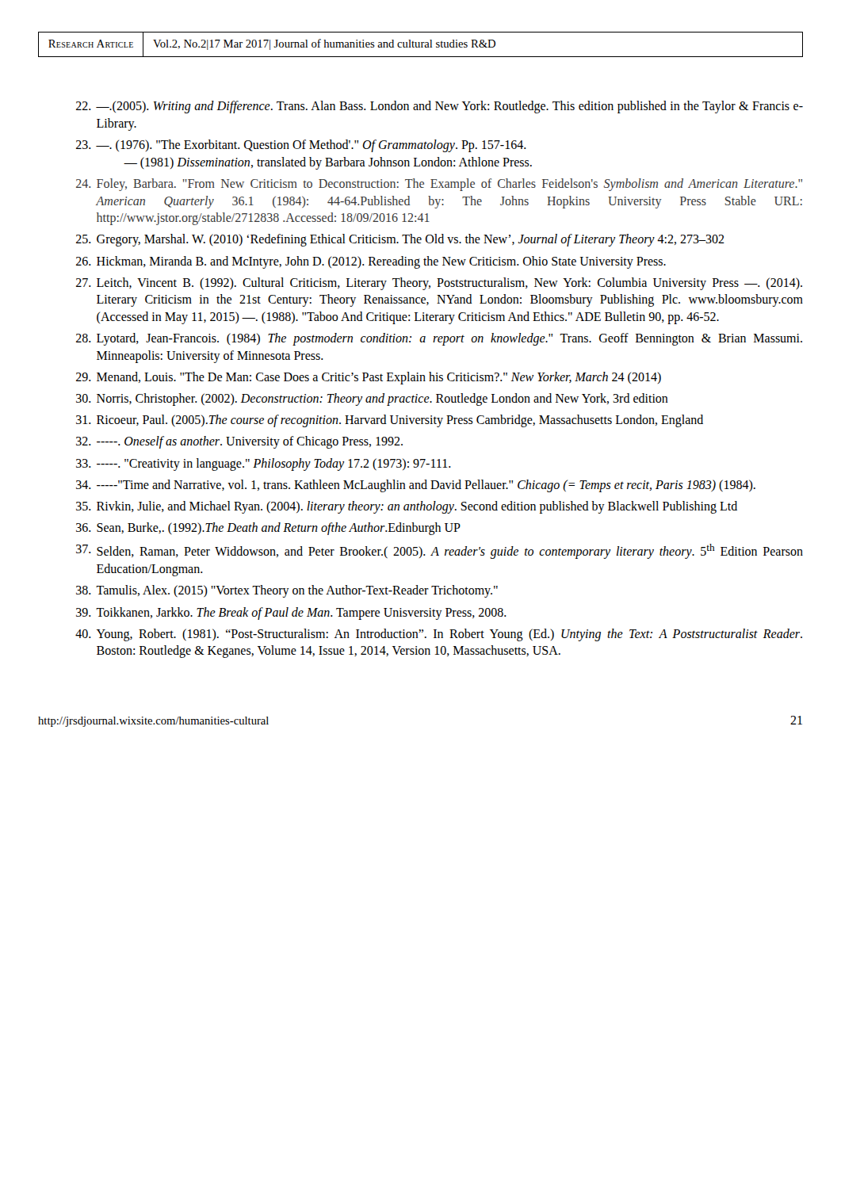Research Article
Vol.2, No.2|17 Mar 2017| Journal of humanities and cultural studies R&D
—.(2005). Writing and Difference. Trans. Alan Bass. London and New York: Routledge. This edition published in the Taylor & Francis e-Library.
—. (1976). "The Exorbitant. Question Of Method'." Of Grammatology. Pp. 157-164. — (1981) Dissemination, translated by Barbara Johnson London: Athlone Press.
Foley, Barbara. "From New Criticism to Deconstruction: The Example of Charles Feidelson's Symbolism and American Literature." American Quarterly 36.1 (1984): 44-64.Published by: The Johns Hopkins University Press Stable URL: http://www.jstor.org/stable/2712838 .Accessed: 18/09/2016 12:41
Gregory, Marshal. W. (2010) ‘Redefining Ethical Criticism. The Old vs. the New’, Journal of Literary Theory 4:2, 273–302
Hickman, Miranda B. and McIntyre, John D. (2012). Rereading the New Criticism. Ohio State University Press.
Leitch, Vincent B. (1992). Cultural Criticism, Literary Theory, Poststructuralism, New York: Columbia University Press —. (2014). Literary Criticism in the 21st Century: Theory Renaissance, NYand London: Bloomsbury Publishing Plc. www.bloomsbury.com (Accessed in May 11, 2015) —. (1988). "Taboo And Critique: Literary Criticism And Ethics." ADE Bulletin 90, pp. 46-52.
Lyotard, Jean-Francois. (1984) The postmodern condition: a report on knowledge." Trans. Geoff Bennington & Brian Massumi. Minneapolis: University of Minnesota Press.
Menand, Louis. "The De Man: Case Does a Critic’s Past Explain his Criticism?." New Yorker, March 24 (2014)
Norris, Christopher. (2002). Deconstruction: Theory and practice. Routledge London and New York, 3rd edition
Ricoeur, Paul. (2005).The course of recognition. Harvard University Press Cambridge, Massachusetts London, England
-----. Oneself as another. University of Chicago Press, 1992.
-----. "Creativity in language." Philosophy Today 17.2 (1973): 97-111.
-----"Time and Narrative, vol. 1, trans. Kathleen McLaughlin and David Pellauer." Chicago (= Temps et recit, Paris 1983) (1984).
Rivkin, Julie, and Michael Ryan. (2004). literary theory: an anthology. Second edition published by Blackwell Publishing Ltd
Sean, Burke,. (1992).The Death and Return ofthe Author.Edinburgh UP
Selden, Raman, Peter Widdowson, and Peter Brooker.( 2005). A reader's guide to contemporary literary theory. 5th Edition Pearson Education/Longman.
Tamulis, Alex. (2015) "Vortex Theory on the Author-Text-Reader Trichotomy."
Toikkanen, Jarkko. The Break of Paul de Man. Tampere Unisversity Press, 2008.
Young, Robert. (1981). “Post-Structuralism: An Introduction”. In Robert Young (Ed.) Untying the Text: A Poststructuralist Reader. Boston: Routledge & Keganes, Volume 14, Issue 1, 2014, Version 10, Massachusetts, USA.
http://jrsdjournal.wixsite.com/humanities-cultural 21